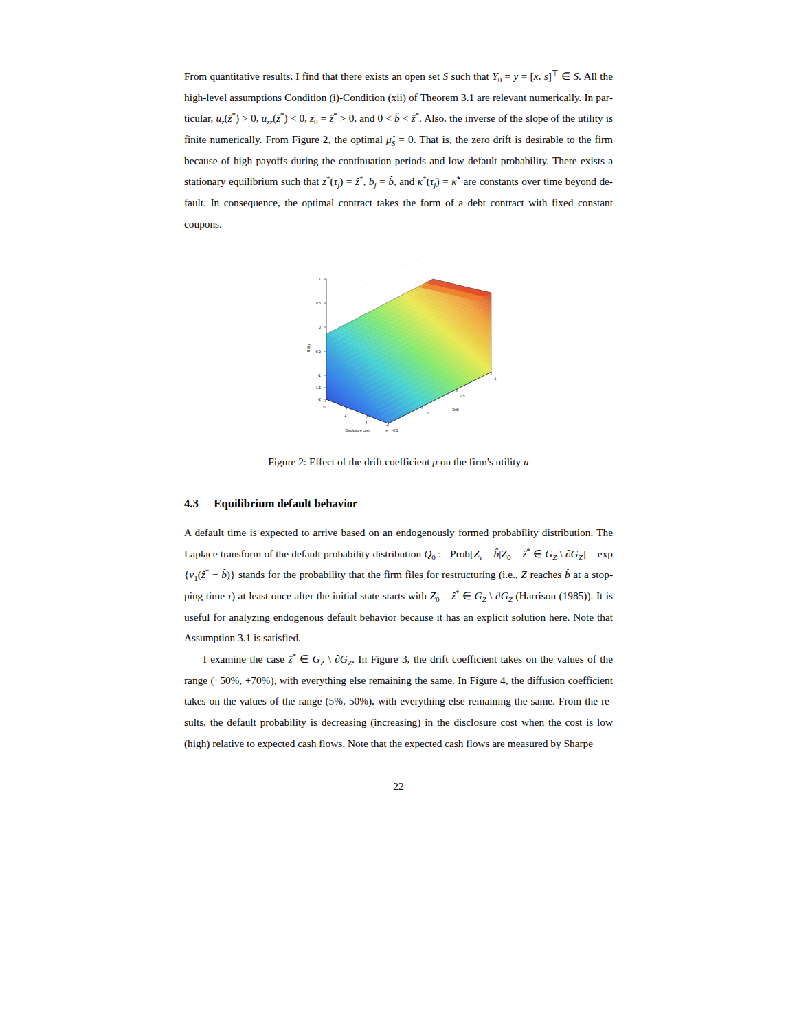From quantitative results, I find that there exists an open set S such that Y0 = y = [x, s]⊤ ∈ S. All the high-level assumptions Condition (i)-Condition (xii) of Theorem 3.1 are relevant numerically. In particular, uz(ẑ*) > 0, uzz(ẑ*) < 0, z0 = ẑ* > 0, and 0 < b̂ < ẑ*. Also, the inverse of the slope of the utility is finite numerically. From Figure 2, the optimal μ̂S = 0. That is, the zero drift is desirable to the firm because of high payoffs during the continuation periods and low default probability. There exists a stationary equilibrium such that z*(τj) = ẑ*, bj = b̂, and κ*(τj) = κ̂* are constants over time beyond default. In consequence, the optimal contract takes the form of a debt contract with fixed constant coupons.
1 0.5 0 -0.5 -1 -1.5 -2 Utility 0 2 4 6 Disclosure cost -0.5 0 0.5 1 Drift
Figure 2: Effect of the drift coefficient μ on the firm's utility u
4.3 Equilibrium default behavior
A default time is expected to arrive based on an endogenously formed probability distribution. The Laplace transform of the default probability distribution Q0 := Prob[Zτ = b̂|Z0 = ẑ* ∈ GZ \ ∂GZ] = exp {ν1(ẑ* − b̂)} stands for the probability that the firm files for restructuring (i.e., Z reaches b̂ at a stopping time τ) at least once after the initial state starts with Z0 = ẑ* ∈ GZ \ ∂GZ (Harrison (1985)). It is useful for analyzing endogenous default behavior because it has an explicit solution here. Note that Assumption 3.1 is satisfied.
I examine the case ẑ* ∈ GZ \ ∂GZ. In Figure 3, the drift coefficient takes on the values of the range (−50%, +70%), with everything else remaining the same. In Figure 4, the diffusion coefficient takes on the values of the range (5%, 50%), with everything else remaining the same. From the results, the default probability is decreasing (increasing) in the disclosure cost when the cost is low (high) relative to expected cash flows. Note that the expected cash flows are measured by Sharpe
22